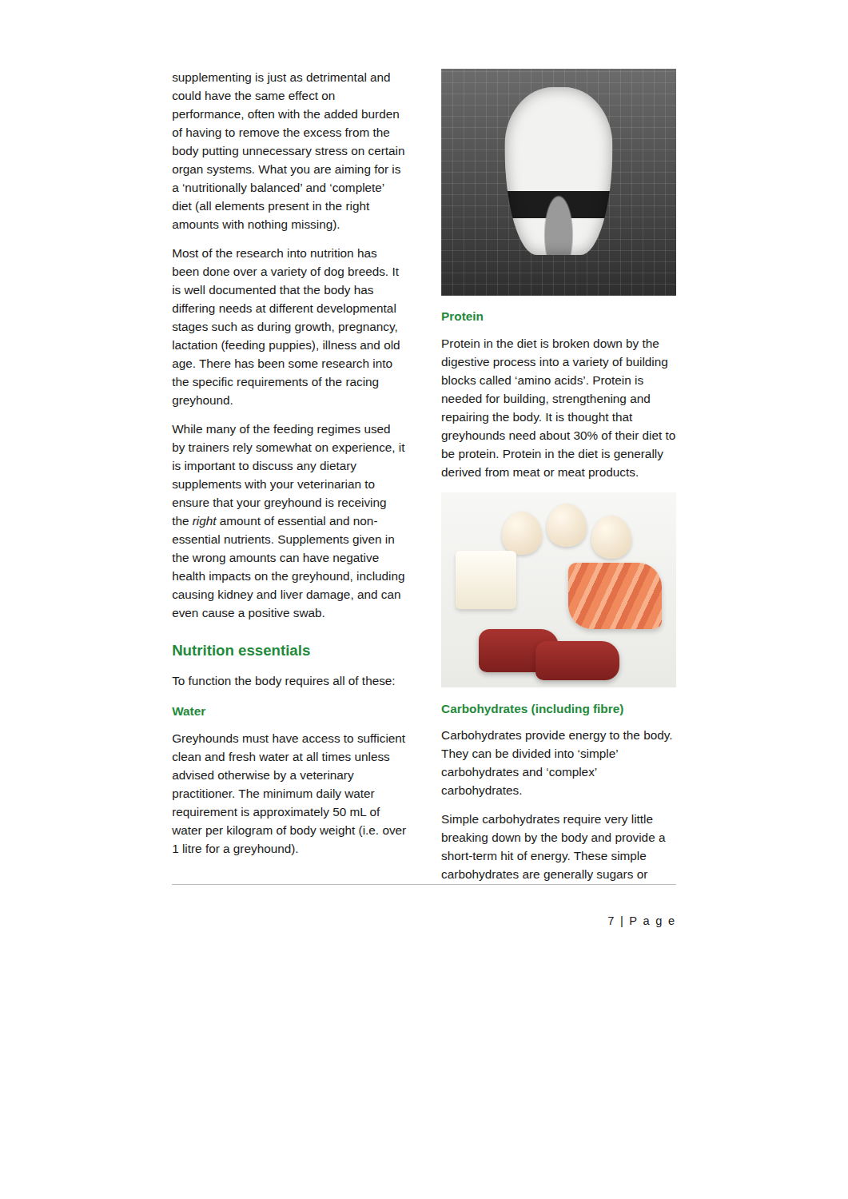supplementing is just as detrimental and could have the same effect on performance, often with the added burden of having to remove the excess from the body putting unnecessary stress on certain organ systems. What you are aiming for is a ‘nutritionally balanced’ and ‘complete’ diet (all elements present in the right amounts with nothing missing).
Most of the research into nutrition has been done over a variety of dog breeds. It is well documented that the body has differing needs at different developmental stages such as during growth, pregnancy, lactation (feeding puppies), illness and old age. There has been some research into the specific requirements of the racing greyhound.
While many of the feeding regimes used by trainers rely somewhat on experience, it is important to discuss any dietary supplements with your veterinarian to ensure that your greyhound is receiving the right amount of essential and non-essential nutrients. Supplements given in the wrong amounts can have negative health impacts on the greyhound, including causing kidney and liver damage, and can even cause a positive swab.
Nutrition essentials
To function the body requires all of these:
Water
Greyhounds must have access to sufficient clean and fresh water at all times unless advised otherwise by a veterinary practitioner. The minimum daily water requirement is approximately 50 mL of water per kilogram of body weight (i.e. over 1 litre for a greyhound).
Protein
Protein in the diet is broken down by the digestive process into a variety of building blocks called ‘amino acids’. Protein is needed for building, strengthening and repairing the body. It is thought that greyhounds need about 30% of their diet to be protein. Protein in the diet is generally derived from meat or meat products.
Carbohydrates (including fibre)
Carbohydrates provide energy to the body. They can be divided into ‘simple’ carbohydrates and ‘complex’ carbohydrates.
Simple carbohydrates require very little breaking down by the body and provide a short-term hit of energy. These simple carbohydrates are generally sugars or
7 | P a g e